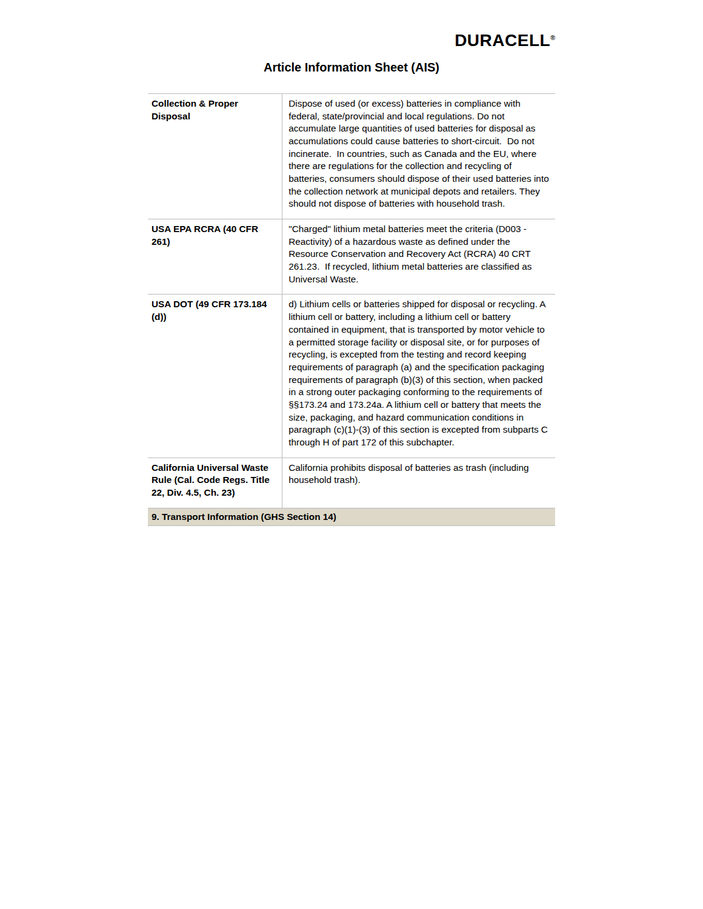DURACELL®
Article Information Sheet (AIS)
| Collection & Proper Disposal | Dispose of used (or excess) batteries in compliance with federal, state/provincial and local regulations. Do not accumulate large quantities of used batteries for disposal as accumulations could cause batteries to short-circuit. Do not incinerate. In countries, such as Canada and the EU, where there are regulations for the collection and recycling of batteries, consumers should dispose of their used batteries into the collection network at municipal depots and retailers. They should not dispose of batteries with household trash. |
| USA EPA RCRA (40 CFR 261) | "Charged" lithium metal batteries meet the criteria (D003 - Reactivity) of a hazardous waste as defined under the Resource Conservation and Recovery Act (RCRA) 40 CRT 261.23. If recycled, lithium metal batteries are classified as Universal Waste. |
| USA DOT (49 CFR 173.184 (d)) | d) Lithium cells or batteries shipped for disposal or recycling. A lithium cell or battery, including a lithium cell or battery contained in equipment, that is transported by motor vehicle to a permitted storage facility or disposal site, or for purposes of recycling, is excepted from the testing and record keeping requirements of paragraph (a) and the specification packaging requirements of paragraph (b)(3) of this section, when packed in a strong outer packaging conforming to the requirements of §§173.24 and 173.24a. A lithium cell or battery that meets the size, packaging, and hazard communication conditions in paragraph (c)(1)-(3) of this section is excepted from subparts C through H of part 172 of this subchapter. |
| California Universal Waste Rule (Cal. Code Regs. Title 22, Div. 4.5, Ch. 23) | California prohibits disposal of batteries as trash (including household trash). |
| 9. Transport Information (GHS Section 14) |